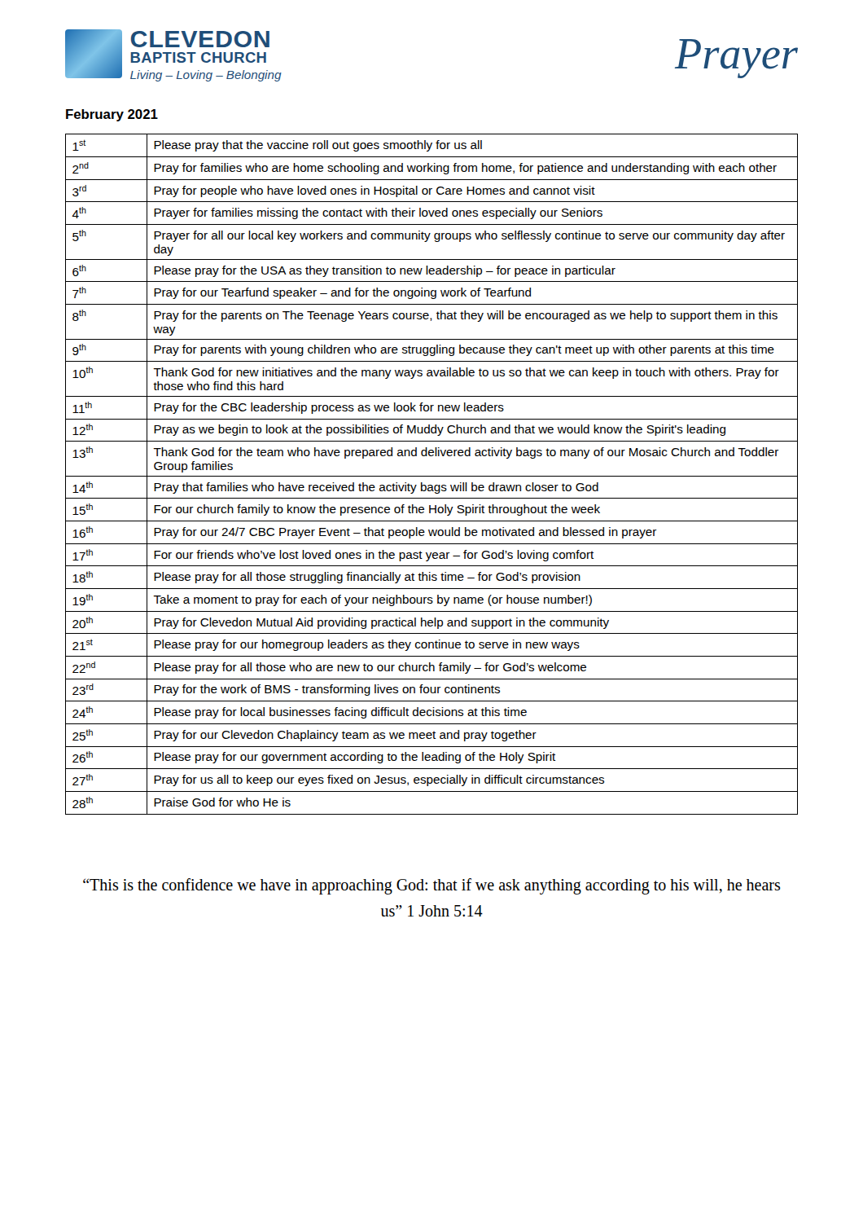CLEVEDON
BAPTIST CHURCH
Living – Loving – Belonging
Prayer
February 2021
| 1 st | Please pray that the vaccine roll out goes smoothly for us all |
| 2 nd | Pray for families who are home schooling and working from home, for patience and understanding with each other |
| 3 rd | Pray for people who have loved ones in Hospital or Care Homes and cannot visit |
| 4 th | Prayer for families missing the contact with their loved ones especially our Seniors |
| 5 th | Prayer for all our local key workers and community groups who selflessly continue to serve our community day after day |
| 6 th | Please pray for the USA as they transition to new leadership – for peace in particular |
| 7 th | Pray for our Tearfund speaker – and for the ongoing work of Tearfund |
| 8 th | Pray for the parents on The Teenage Years course, that they will be encouraged as we help to support them in this way |
| 9 th | Pray for parents with young children who are struggling because they can't meet up with other parents at this time |
| 10 th | Thank God for new initiatives and the many ways available to us so that we can keep in touch with others. Pray for those who find this hard |
| 11 th | Pray for the CBC leadership process as we look for new leaders |
| 12 th | Pray as we begin to look at the possibilities of Muddy Church and that we would know the Spirit's leading |
| 13 th | Thank God for the team who have prepared and delivered activity bags to many of our Mosaic Church and Toddler Group families |
| 14 th | Pray that families who have received the activity bags will be drawn closer to God |
| 15 th | For our church family to know the presence of the Holy Spirit throughout the week |
| 16 th | Pray for our 24/7 CBC Prayer Event – that people would be motivated and blessed in prayer |
| 17 th | For our friends who’ve lost loved ones in the past year – for God’s loving comfort |
| 18 th | Please pray for all those struggling financially at this time – for God’s provision |
| 19 th | Take a moment to pray for each of your neighbours by name (or house number!) |
| 20 th | Pray for Clevedon Mutual Aid providing practical help and support in the community |
| 21 st | Please pray for our homegroup leaders as they continue to serve in new ways |
| 22 nd | Please pray for all those who are new to our church family – for God’s welcome |
| 23 rd | Pray for the work of BMS - transforming lives on four continents |
| 24 th | Please pray for local businesses facing difficult decisions at this time |
| 25 th | Pray for our Clevedon Chaplaincy team as we meet and pray together |
| 26 th | Please pray for our government according to the leading of the Holy Spirit |
| 27 th | Pray for us all to keep our eyes fixed on Jesus, especially in difficult circumstances |
| 28 th | Praise God for who He is |
“This is the confidence we have in approaching God: that if we ask anything according to his will, he hears us” 1 John 5:14